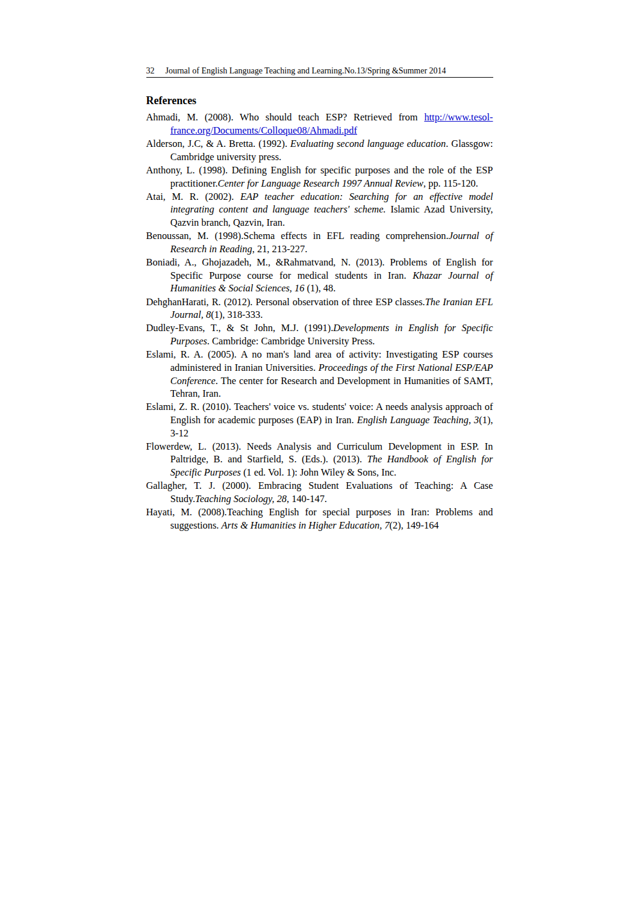32 Journal of English Language Teaching and Learning.No.13/Spring &Summer 2014
References
Ahmadi, M. (2008). Who should teach ESP? Retrieved from http://www.tesol-france.org/Documents/Colloque08/Ahmadi.pdf
Alderson, J.C, & A. Bretta. (1992). Evaluating second language education. Glassgow: Cambridge university press.
Anthony, L. (1998). Defining English for specific purposes and the role of the ESP practitioner.Center for Language Research 1997 Annual Review, pp. 115-120.
Atai, M. R. (2002). EAP teacher education: Searching for an effective model integrating content and language teachers' scheme. Islamic Azad University, Qazvin branch, Qazvin, Iran.
Benoussan, M. (1998).Schema effects in EFL reading comprehension.Journal of Research in Reading, 21, 213-227.
Boniadi, A., Ghojazadeh, M., &Rahmatvand, N. (2013). Problems of English for Specific Purpose course for medical students in Iran. Khazar Journal of Humanities & Social Sciences, 16 (1), 48.
DehghanHarati, R. (2012). Personal observation of three ESP classes.The Iranian EFL Journal, 8(1), 318-333.
Dudley-Evans, T., & St John, M.J. (1991).Developments in English for Specific Purposes. Cambridge: Cambridge University Press.
Eslami, R. A. (2005). A no man's land area of activity: Investigating ESP courses administered in Iranian Universities. Proceedings of the First National ESP/EAP Conference. The center for Research and Development in Humanities of SAMT, Tehran, Iran.
Eslami, Z. R. (2010). Teachers' voice vs. students' voice: A needs analysis approach of English for academic purposes (EAP) in Iran. English Language Teaching, 3(1), 3-12
Flowerdew, L. (2013). Needs Analysis and Curriculum Development in ESP. In Paltridge, B. and Starfield, S. (Eds.). (2013). The Handbook of English for Specific Purposes (1 ed. Vol. 1): John Wiley & Sons, Inc.
Gallagher, T. J. (2000). Embracing Student Evaluations of Teaching: A Case Study.Teaching Sociology, 28, 140-147.
Hayati, M. (2008).Teaching English for special purposes in Iran: Problems and suggestions. Arts & Humanities in Higher Education, 7(2), 149-164